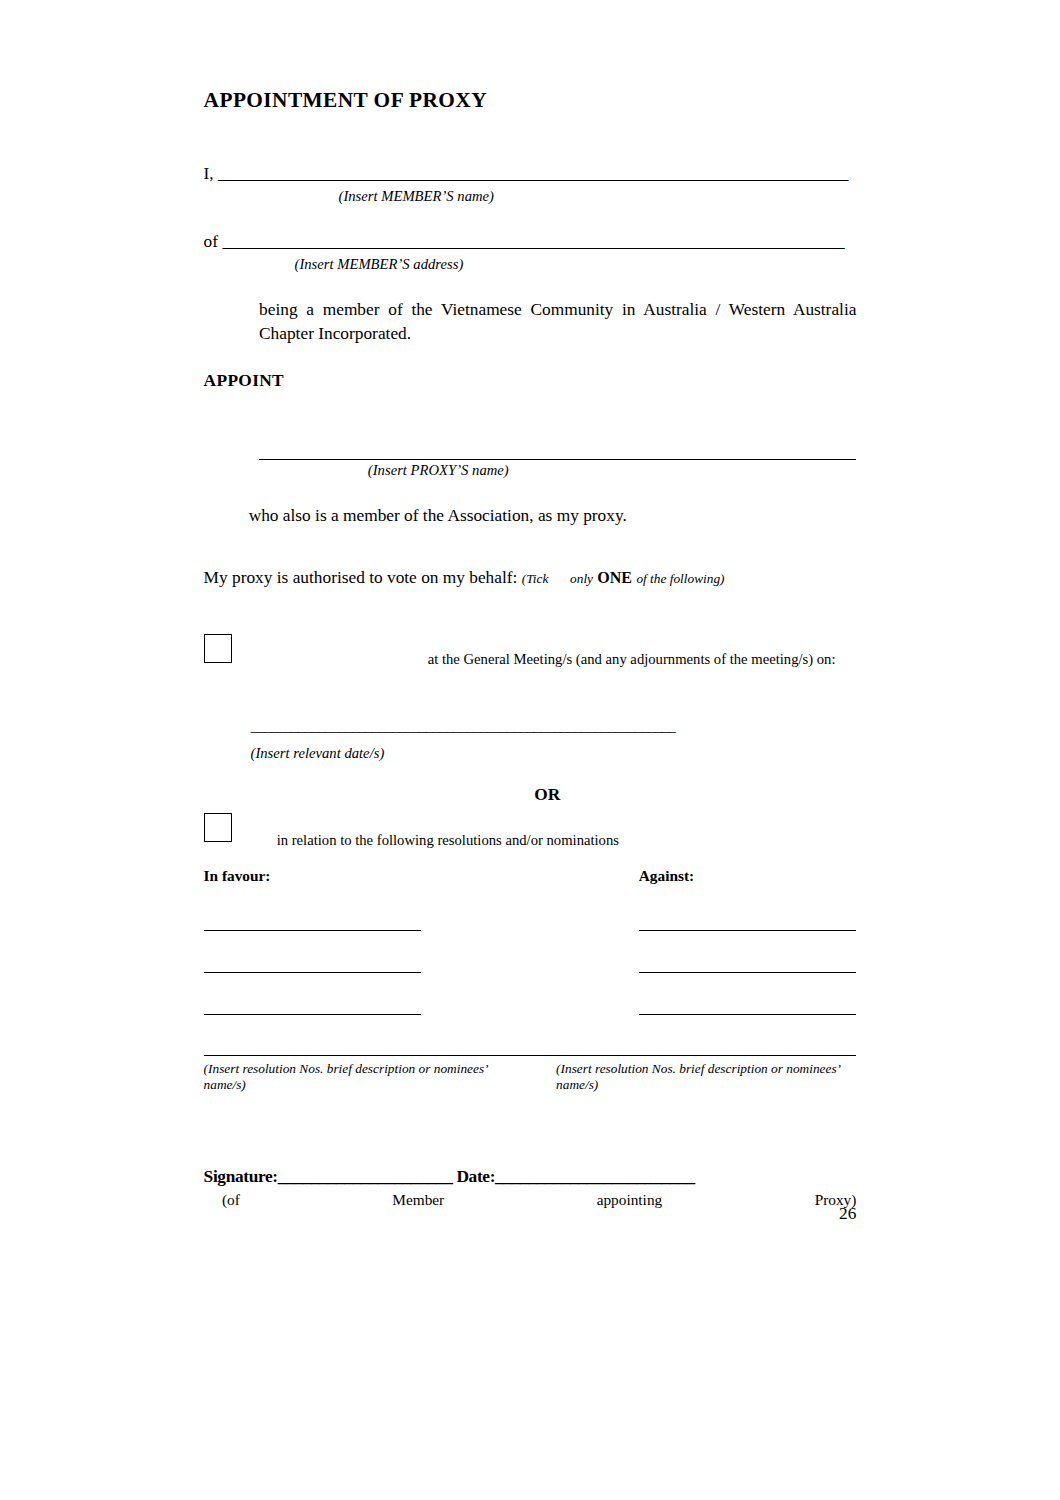APPOINTMENT OF PROXY
I, _______________________________________________________________________________
(Insert MEMBER’S name)
of ______________________________________________________________________________
(Insert MEMBER’S address)
being a member of the Vietnamese Community in Australia / Western Australia Chapter Incorporated.
APPOINT
(Insert PROXY’S name)
who also is a member of the Association, as my proxy.
My proxy is authorised to vote on my behalf: (Tick only ONE of the following)
at the General Meeting/s (and any adjournments of the meeting/s) on:
_______________________________________________________________
(Insert relevant date/s)
OR
in relation to the following resolutions and/or nominations
| In favour: | | Against: |
| --- | --- | --- |
(Insert resolution Nos. brief description or nominees’ name/s)
(Insert resolution Nos. brief description or nominees’ name/s)
Signature:_____________________ Date:________________________
(of Member appointing Proxy)
26